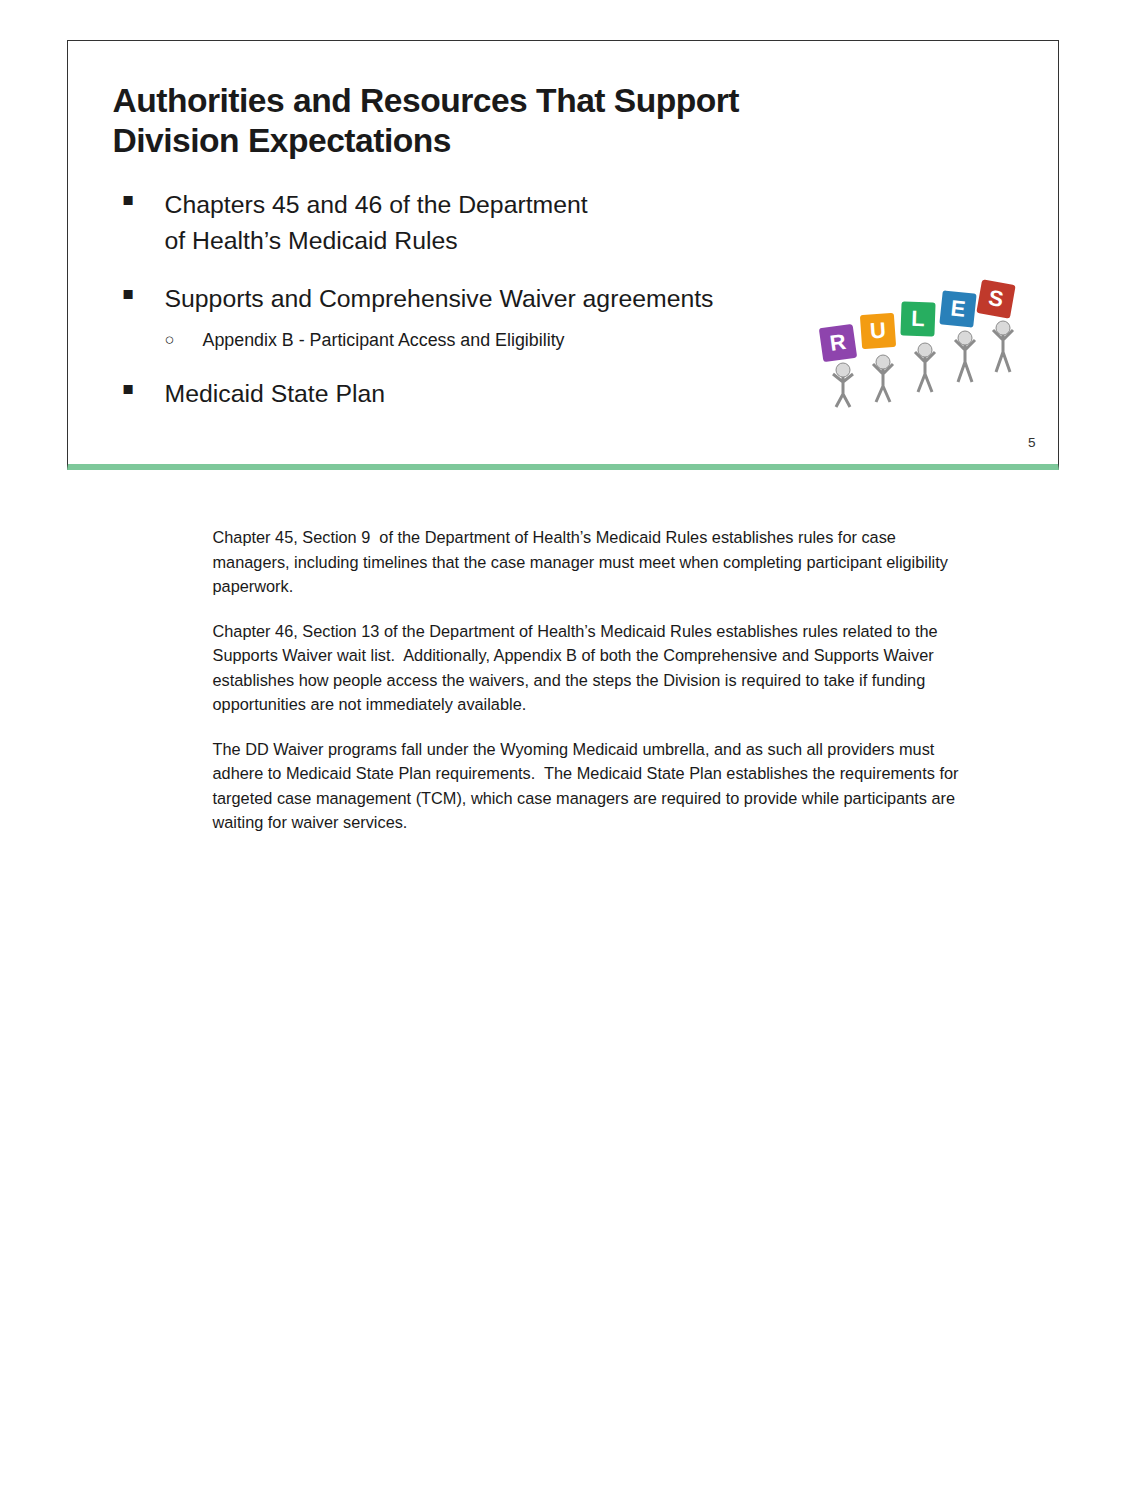Authorities and Resources That Support
Division Expectations
Chapters 45 and 46 of the Department
of Health’s Medicaid Rules
Supports and Comprehensive Waiver agreements
Appendix B - Participant Access and Eligibility
Medicaid State Plan
R U L E S
5
Chapter 45, Section 9 of the Department of Health’s Medicaid Rules establishes rules for case managers, including timelines that the case manager must meet when completing participant eligibility paperwork.
Chapter 46, Section 13 of the Department of Health’s Medicaid Rules establishes rules related to the Supports Waiver wait list. Additionally, Appendix B of both the Comprehensive and Supports Waiver establishes how people access the waivers, and the steps the Division is required to take if funding opportunities are not immediately available.
The DD Waiver programs fall under the Wyoming Medicaid umbrella, and as such all providers must adhere to Medicaid State Plan requirements. The Medicaid State Plan establishes the requirements for targeted case management (TCM), which case managers are required to provide while participants are waiting for waiver services.